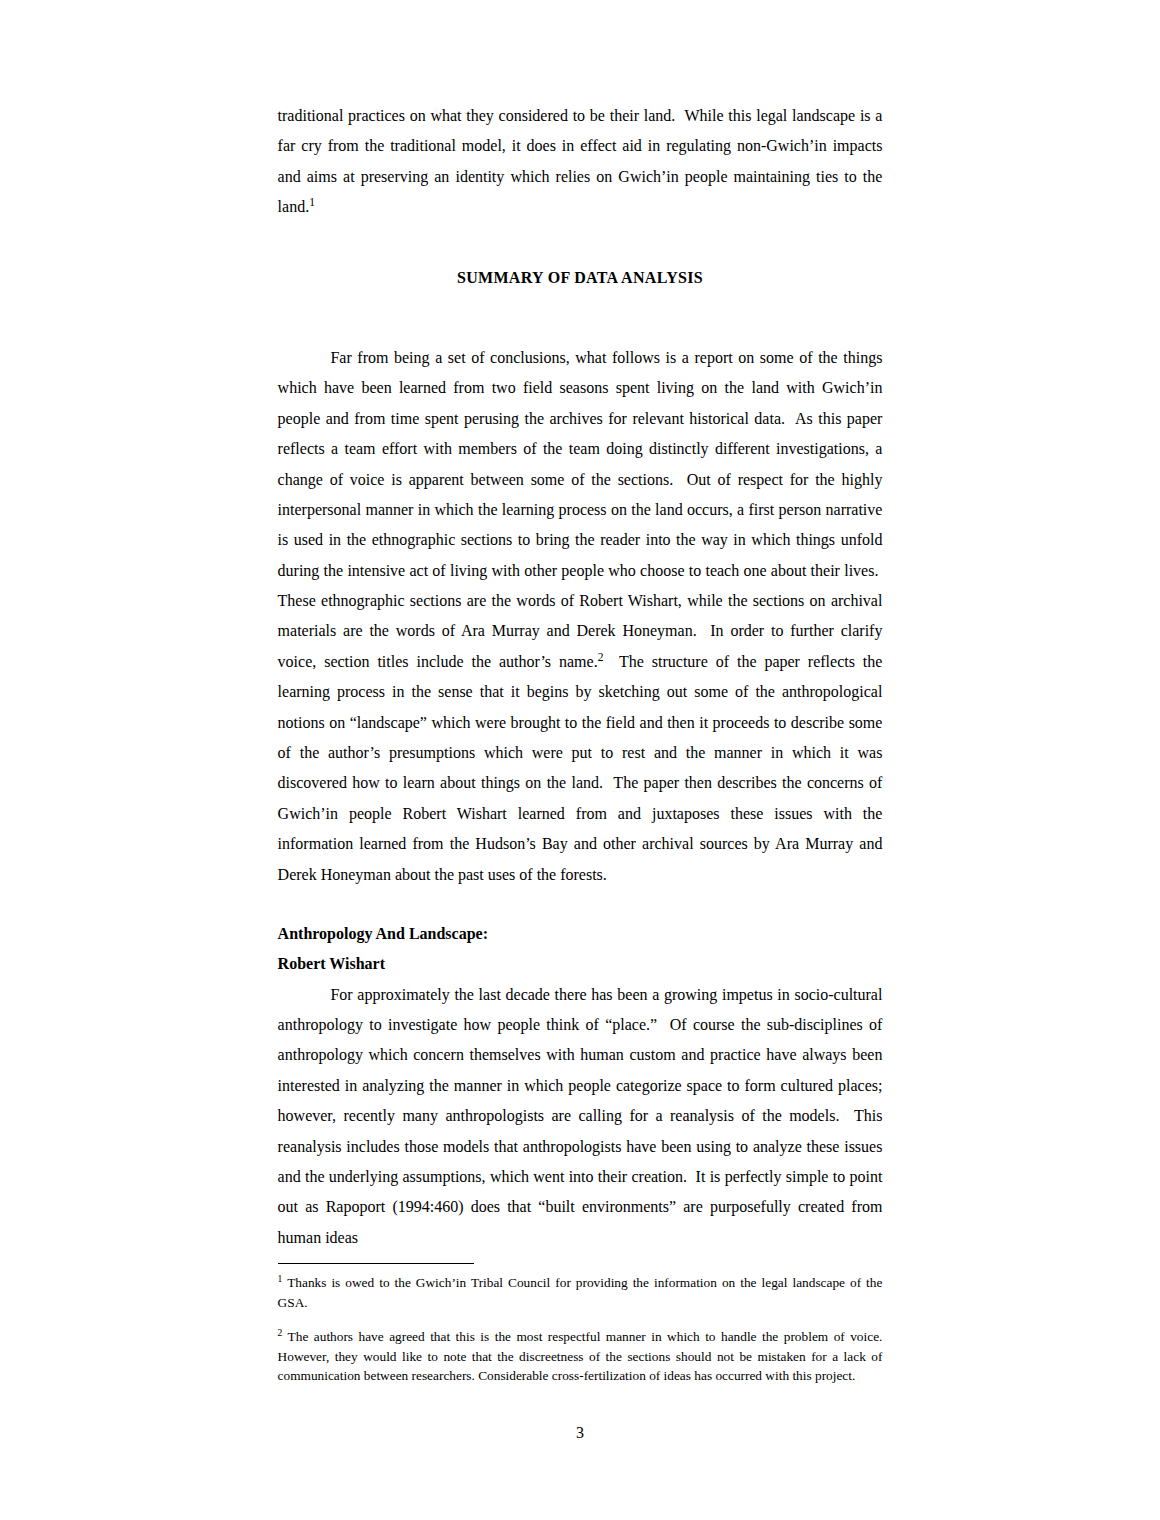traditional practices on what they considered to be their land. While this legal landscape is a far cry from the traditional model, it does in effect aid in regulating non-Gwich’in impacts and aims at preserving an identity which relies on Gwich’in people maintaining ties to the land.1
SUMMARY OF DATA ANALYSIS
Far from being a set of conclusions, what follows is a report on some of the things which have been learned from two field seasons spent living on the land with Gwich’in people and from time spent perusing the archives for relevant historical data. As this paper reflects a team effort with members of the team doing distinctly different investigations, a change of voice is apparent between some of the sections. Out of respect for the highly interpersonal manner in which the learning process on the land occurs, a first person narrative is used in the ethnographic sections to bring the reader into the way in which things unfold during the intensive act of living with other people who choose to teach one about their lives. These ethnographic sections are the words of Robert Wishart, while the sections on archival materials are the words of Ara Murray and Derek Honeyman. In order to further clarify voice, section titles include the author’s name.2 The structure of the paper reflects the learning process in the sense that it begins by sketching out some of the anthropological notions on “landscape” which were brought to the field and then it proceeds to describe some of the author’s presumptions which were put to rest and the manner in which it was discovered how to learn about things on the land. The paper then describes the concerns of Gwich’in people Robert Wishart learned from and juxtaposes these issues with the information learned from the Hudson’s Bay and other archival sources by Ara Murray and Derek Honeyman about the past uses of the forests.
Anthropology And Landscape:
Robert Wishart
For approximately the last decade there has been a growing impetus in socio-cultural anthropology to investigate how people think of “place.” Of course the sub-disciplines of anthropology which concern themselves with human custom and practice have always been interested in analyzing the manner in which people categorize space to form cultured places; however, recently many anthropologists are calling for a reanalysis of the models. This reanalysis includes those models that anthropologists have been using to analyze these issues and the underlying assumptions, which went into their creation. It is perfectly simple to point out as Rapoport (1994:460) does that “built environments” are purposefully created from human ideas
1 Thanks is owed to the Gwich’in Tribal Council for providing the information on the legal landscape of the GSA.
2 The authors have agreed that this is the most respectful manner in which to handle the problem of voice. However, they would like to note that the discreetness of the sections should not be mistaken for a lack of communication between researchers. Considerable cross-fertilization of ideas has occurred with this project.
3